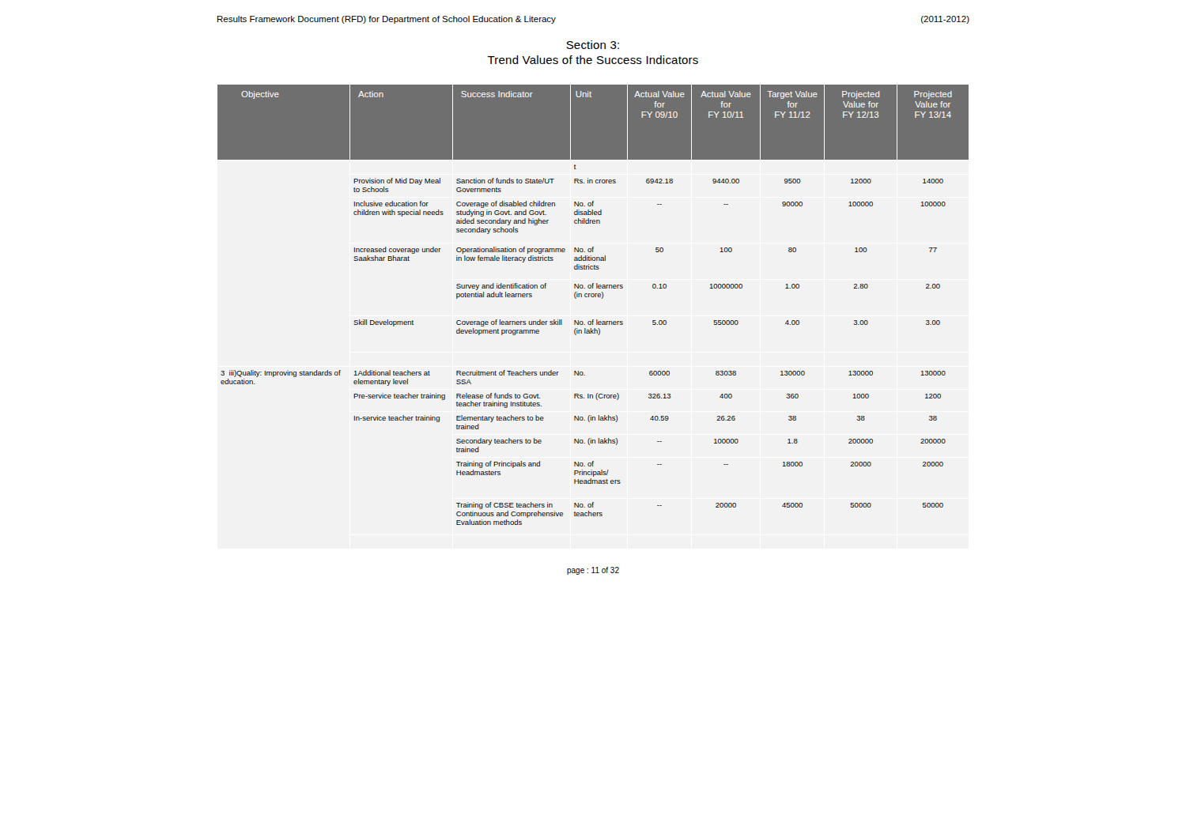Results Framework Document (RFD) for Department of School Education & Literacy
(2011-2012)
Section 3:
Trend Values of the Success Indicators
| Objective | Action | Success Indicator | Unit | Actual Value for FY 09/10 | Actual Value for FY 10/11 | Target Value for FY 11/12 | Projected Value for FY 12/13 | Projected Value for FY 13/14 |
| --- | --- | --- | --- | --- | --- | --- | --- | --- |
| | | | t | | | | | |
| Provision of Mid Day Meal to Schools | Sanction of funds to State/UT Governments | Rs. in crores | 6942.18 | 9440.00 | 9500 | 12000 | 14000 |
| Inclusive education for children with special needs | Coverage of disabled children studying in Govt. and Govt. aided secondary and higher secondary schools | No. of disabled children | -- | -- | 90000 | 100000 | 100000 |
| Increased coverage under Saakshar Bharat | Operationalisation of programme in low female literacy districts | No. of additional districts | 50 | 100 | 80 | 100 | 77 |
| Survey and identification of potential adult learners | No. of learners (in crore) | 0.10 | 10000000 | 1.00 | 2.80 | 2.00 |
| Skill Development | Coverage of learners under skill development programme | No. of learners (in lakh) | 5.00 | 550000 | 4.00 | 3.00 | 3.00 |
| 3 iii)Quality: Improving standards of education. | 1Additional teachers at elementary level | Recruitment of Teachers under SSA | No. | 60000 | 83038 | 130000 | 130000 | 130000 |
| Pre-service teacher training | Release of funds to Govt. teacher training Institutes. | Rs. In (Crore) | 326.13 | 400 | 360 | 1000 | 1200 |
| In-service teacher training | Elementary teachers to be trained | No. (in lakhs) | 40.59 | 26.26 | 38 | 38 | 38 |
| Secondary teachers to be trained | No. (in lakhs) | -- | 100000 | 1.8 | 200000 | 200000 |
| Training of Principals and Headmasters | No. of Principals/ Headmast ers | -- | -- | 18000 | 20000 | 20000 |
| Training of CBSE teachers in Continuous and Comprehensive Evaluation methods | No. of teachers | -- | 20000 | 45000 | 50000 | 50000 |
page : 11 of 32